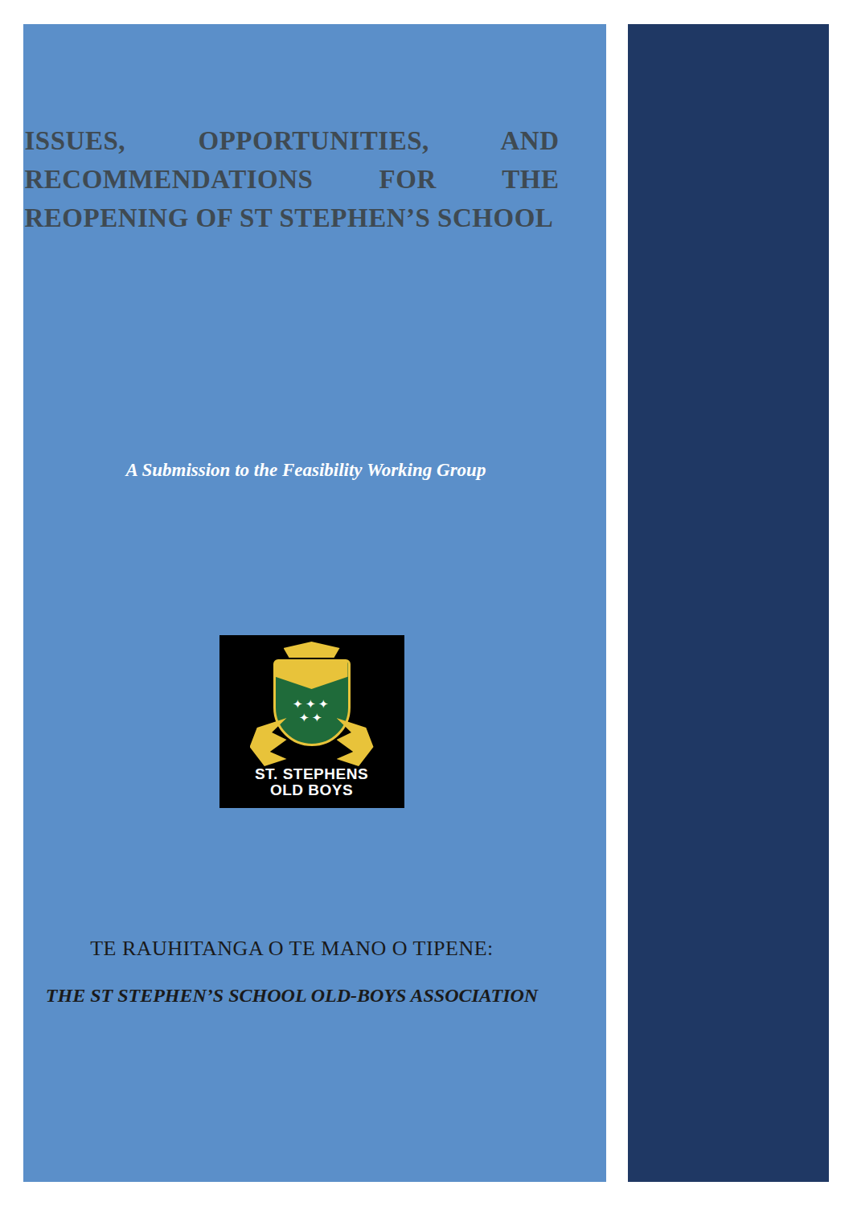ISSUES, OPPORTUNITIES, AND RECOMMENDATIONS FOR THE REOPENING OF ST STEPHEN’S SCHOOL
A Submission to the Feasibility Working Group
✦✦✦ ✦✦
ST. STEPHENS
OLD BOYS
TE RAUHITANGA O TE MANO O TIPENE:
THE ST STEPHEN’S SCHOOL OLD-BOYS ASSOCIATION